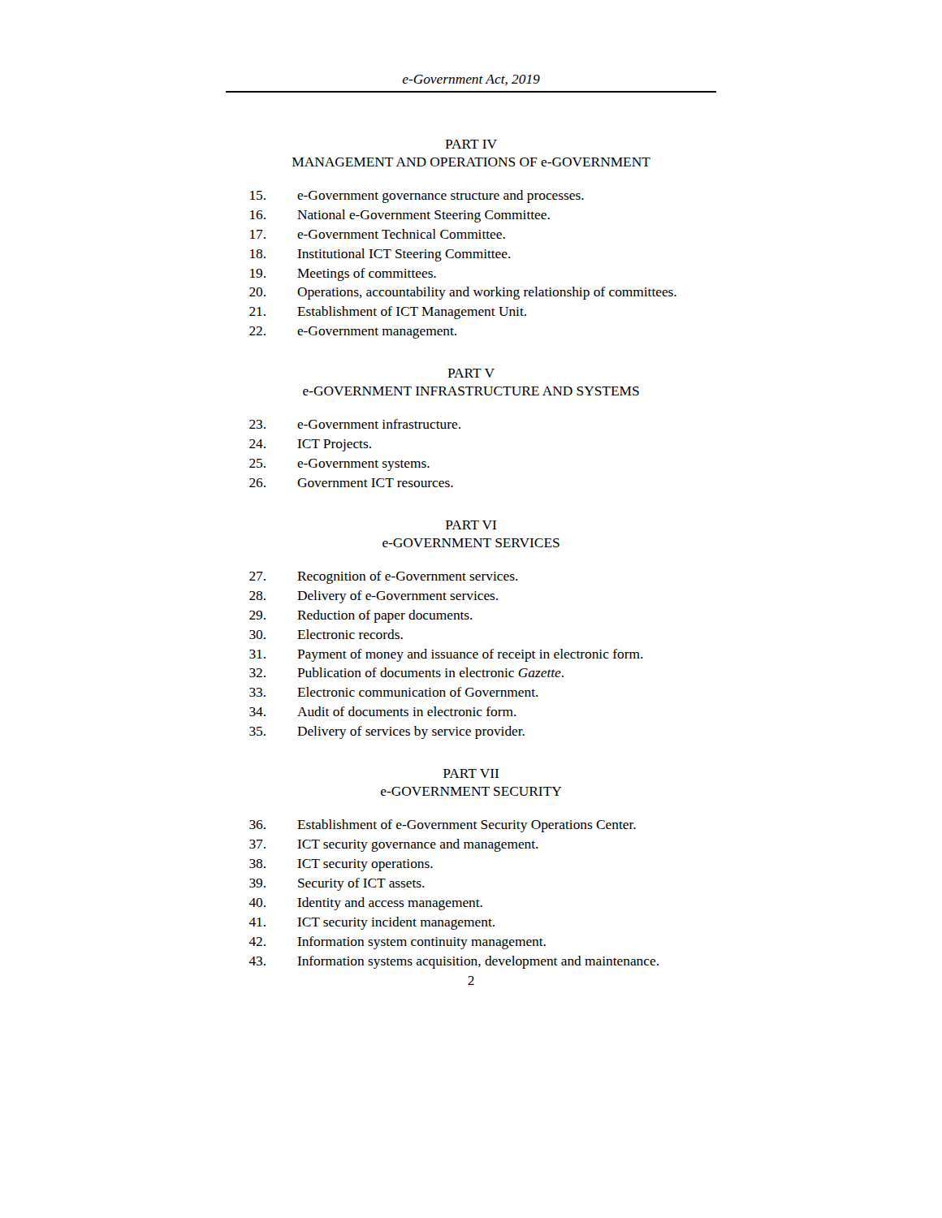e-Government Act, 2019
PART IV MANAGEMENT AND OPERATIONS OF e-GOVERNMENT
15. e-Government governance structure and processes.
16. National e-Government Steering Committee.
17. e-Government Technical Committee.
18. Institutional ICT Steering Committee.
19. Meetings of committees.
20. Operations, accountability and working relationship of committees.
21. Establishment of ICT Management Unit.
22. e-Government management.
PART V e-GOVERNMENT INFRASTRUCTURE AND SYSTEMS
23. e-Government infrastructure.
24. ICT Projects.
25. e-Government systems.
26. Government ICT resources.
PART VI e-GOVERNMENT SERVICES
27. Recognition of e-Government services.
28. Delivery of e-Government services.
29. Reduction of paper documents.
30. Electronic records.
31. Payment of money and issuance of receipt in electronic form.
32. Publication of documents in electronic Gazette.
33. Electronic communication of Government.
34. Audit of documents in electronic form.
35. Delivery of services by service provider.
PART VII e-GOVERNMENT SECURITY
36. Establishment of e-Government Security Operations Center.
37. ICT security governance and management.
38. ICT security operations.
39. Security of ICT assets.
40. Identity and access management.
41. ICT security incident management.
42. Information system continuity management.
43. Information systems acquisition, development and maintenance.
2